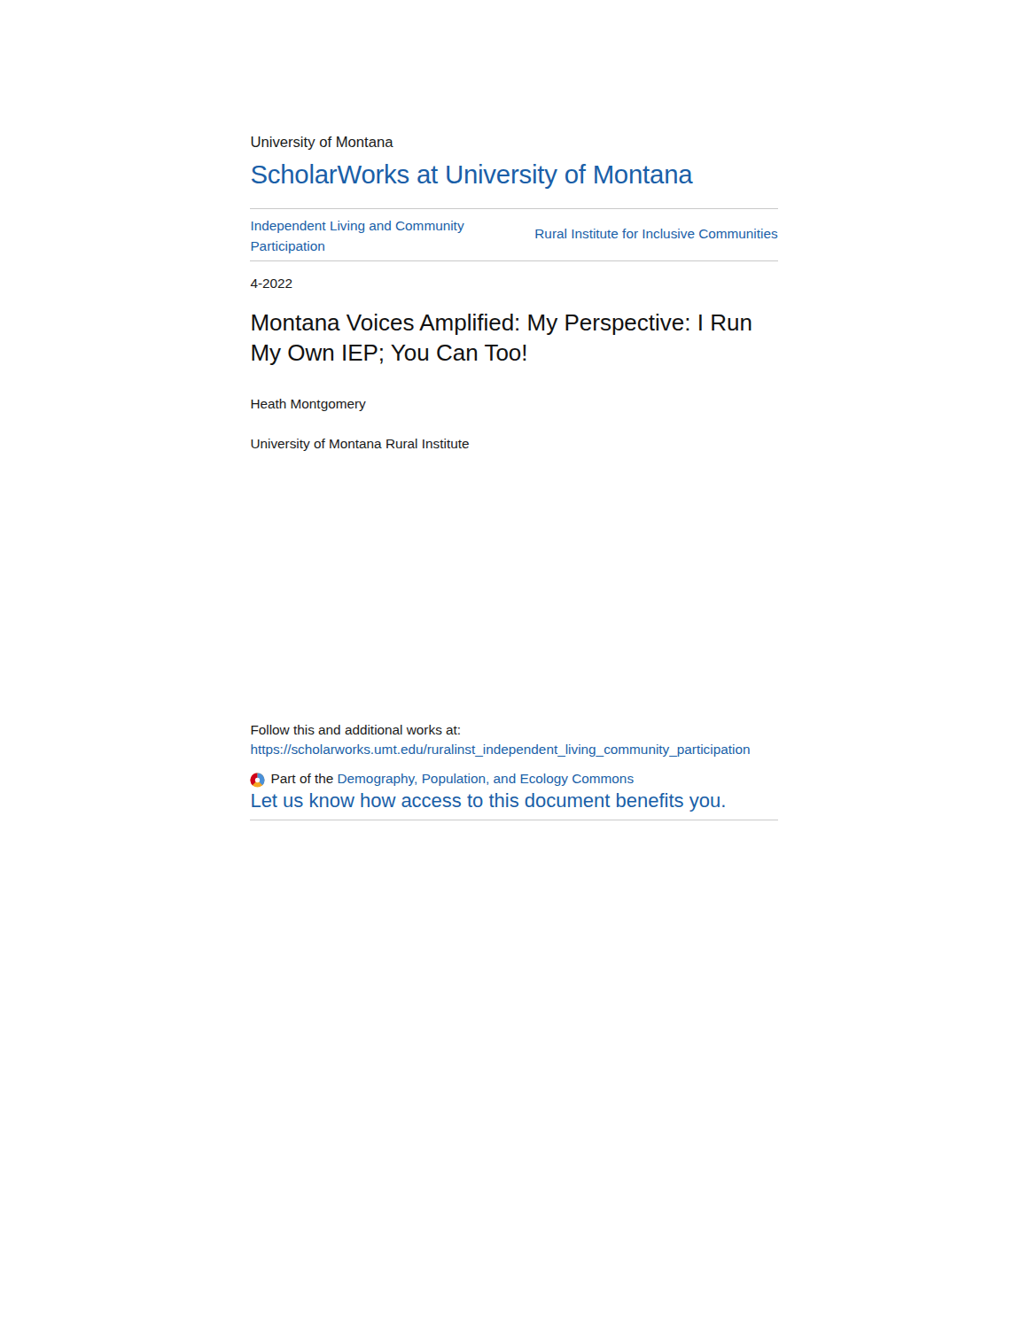University of Montana
ScholarWorks at University of Montana
Independent Living and Community Participation
Rural Institute for Inclusive Communities
4-2022
Montana Voices Amplified: My Perspective: I Run My Own IEP; You Can Too!
Heath Montgomery
University of Montana Rural Institute
Follow this and additional works at: https://scholarworks.umt.edu/ruralinst_independent_living_community_participation
Part of the Demography, Population, and Ecology Commons
Let us know how access to this document benefits you.